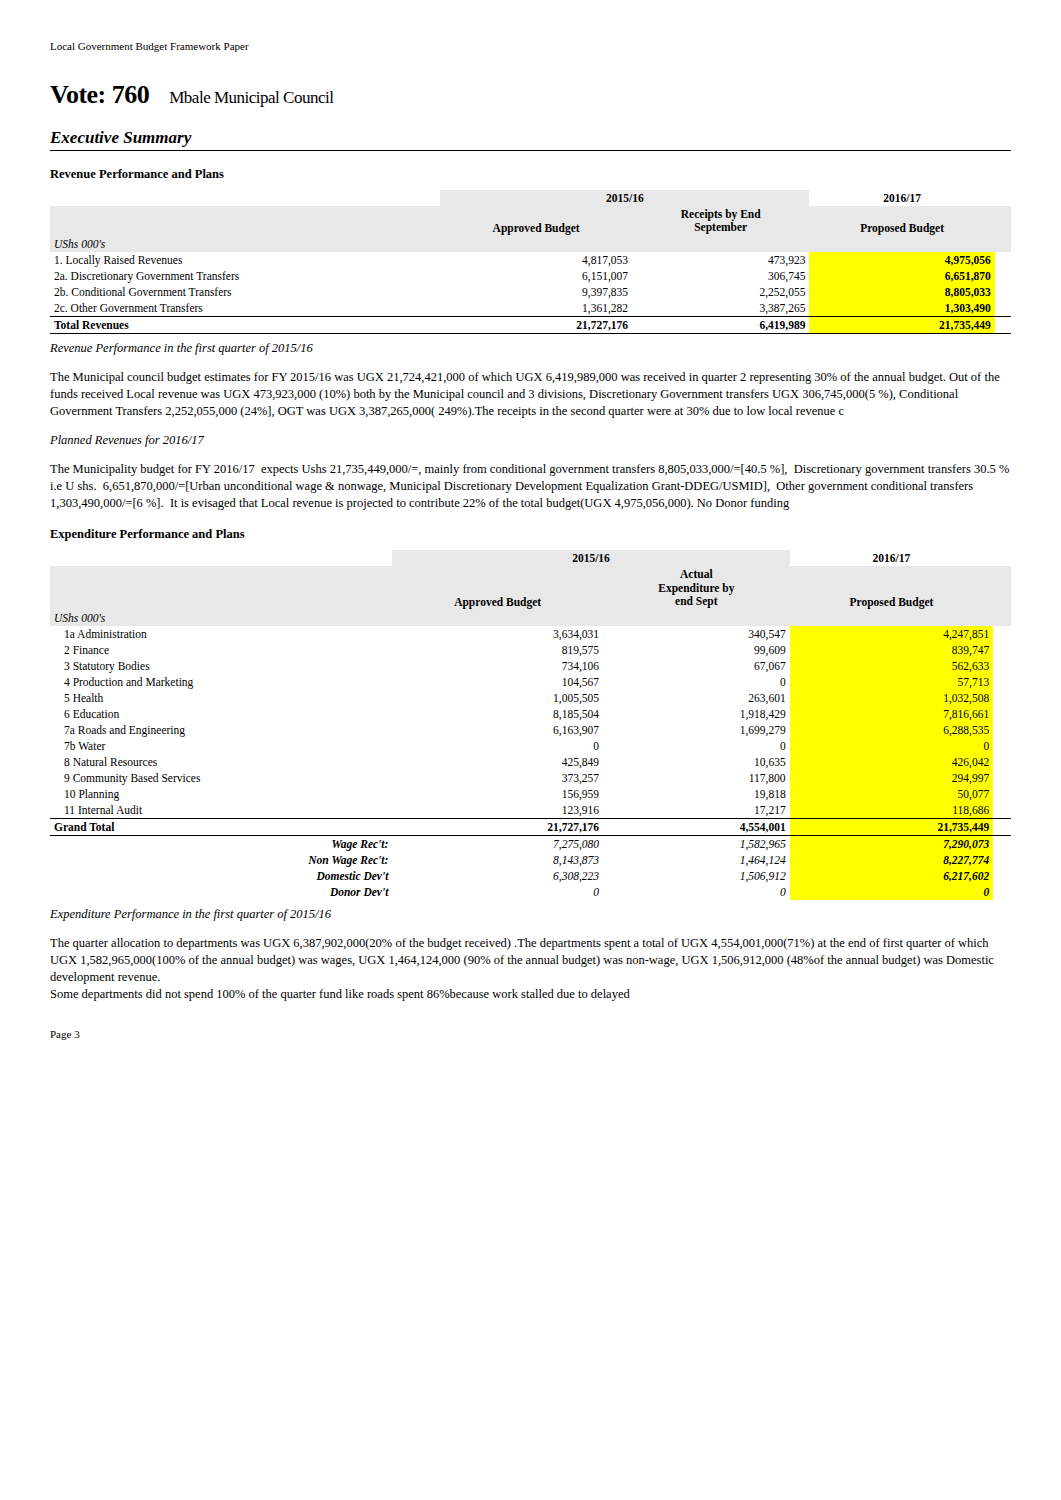Local Government Budget Framework Paper
Vote: 760 Mbale Municipal Council
Executive Summary
Revenue Performance and Plans
| | 2015/16 | 2016/17 | |
| | Approved Budget | Receipts by End September | Proposed Budget | |
| UShs 000's | | | | |
| 1. Locally Raised Revenues | 4,817,053 | 473,923 | 4,975,056 | |
| 2a. Discretionary Government Transfers | 6,151,007 | 306,745 | 6,651,870 | |
| 2b. Conditional Government Transfers | 9,397,835 | 2,252,055 | 8,805,033 | |
| 2c. Other Government Transfers | 1,361,282 | 3,387,265 | 1,303,490 | |
| Total Revenues | 21,727,176 | 6,419,989 | 21,735,449 | |
Revenue Performance in the first quarter of 2015/16
The Municipal council budget estimates for FY 2015/16 was UGX 21,724,421,000 of which UGX 6,419,989,000 was received in quarter 2 representing 30% of the annual budget. Out of the funds received Local revenue was UGX 473,923,000 (10%) both by the Municipal council and 3 divisions, Discretionary Government transfers UGX 306,745,000(5 %), Conditional Government Transfers 2,252,055,000 (24%], OGT was UGX 3,387,265,000( 249%).The receipts in the second quarter were at 30% due to low local revenue c
Planned Revenues for 2016/17
The Municipality budget for FY 2016/17 expects Ushs 21,735,449,000/=, mainly from conditional government transfers 8,805,033,000/=[40.5 %], Discretionary government transfers 30.5 % i.e U shs. 6,651,870,000/=[Urban unconditional wage & nonwage, Municipal Discretionary Development Equalization Grant-DDEG/USMID], Other government conditional transfers 1,303,490,000/=[6 %]. It is evisaged that Local revenue is projected to contribute 22% of the total budget(UGX 4,975,056,000). No Donor funding
Expenditure Performance and Plans
| | 2015/16 | 2016/17 | |
| | Approved Budget | Actual Expenditure by end Sept | Proposed Budget | |
| UShs 000's | | | | |
| 1a Administration | 3,634,031 | 340,547 | 4,247,851 | |
| 2 Finance | 819,575 | 99,609 | 839,747 | |
| 3 Statutory Bodies | 734,106 | 67,067 | 562,633 | |
| 4 Production and Marketing | 104,567 | 0 | 57,713 | |
| 5 Health | 1,005,505 | 263,601 | 1,032,508 | |
| 6 Education | 8,185,504 | 1,918,429 | 7,816,661 | |
| 7a Roads and Engineering | 6,163,907 | 1,699,279 | 6,288,535 | |
| 7b Water | 0 | 0 | 0 | |
| 8 Natural Resources | 425,849 | 10,635 | 426,042 | |
| 9 Community Based Services | 373,257 | 117,800 | 294,997 | |
| 10 Planning | 156,959 | 19,818 | 50,077 | |
| 11 Internal Audit | 123,916 | 17,217 | 118,686 | |
| Grand Total | 21,727,176 | 4,554,001 | 21,735,449 | |
| Wage Rec't: | 7,275,080 | 1,582,965 | 7,290,073 | |
| Non Wage Rec't: | 8,143,873 | 1,464,124 | 8,227,774 | |
| Domestic Dev't | 6,308,223 | 1,506,912 | 6,217,602 | |
| Donor Dev't | 0 | 0 | 0 | |
Expenditure Performance in the first quarter of 2015/16
The quarter allocation to departments was UGX 6,387,902,000(20% of the budget received) .The departments spent a total of UGX 4,554,001,000(71%) at the end of first quarter of which UGX 1,582,965,000(100% of the annual budget) was wages, UGX 1,464,124,000 (90% of the annual budget) was non-wage, UGX 1,506,912,000 (48%of the annual budget) was Domestic development revenue.
Some departments did not spend 100% of the quarter fund like roads spent 86%because work stalled due to delayed
Page 3